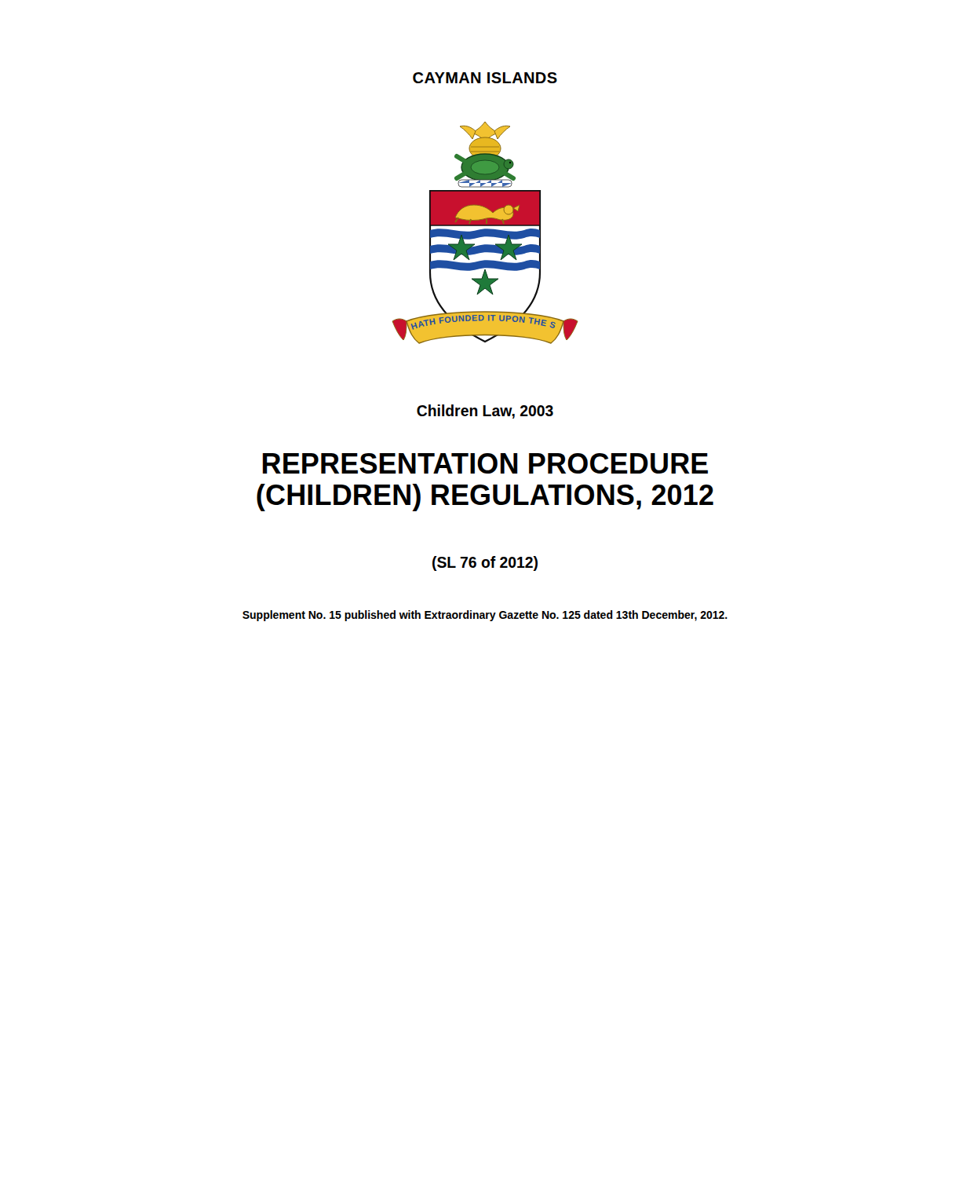CAYMAN ISLANDS
HE HATH FOUNDED IT UPON THE SEAS
Children Law, 2003
REPRESENTATION PROCEDURE
(CHILDREN) REGULATIONS, 2012
(SL 76 of 2012)
Supplement No. 15 published with Extraordinary Gazette No. 125 dated 13th December, 2012.